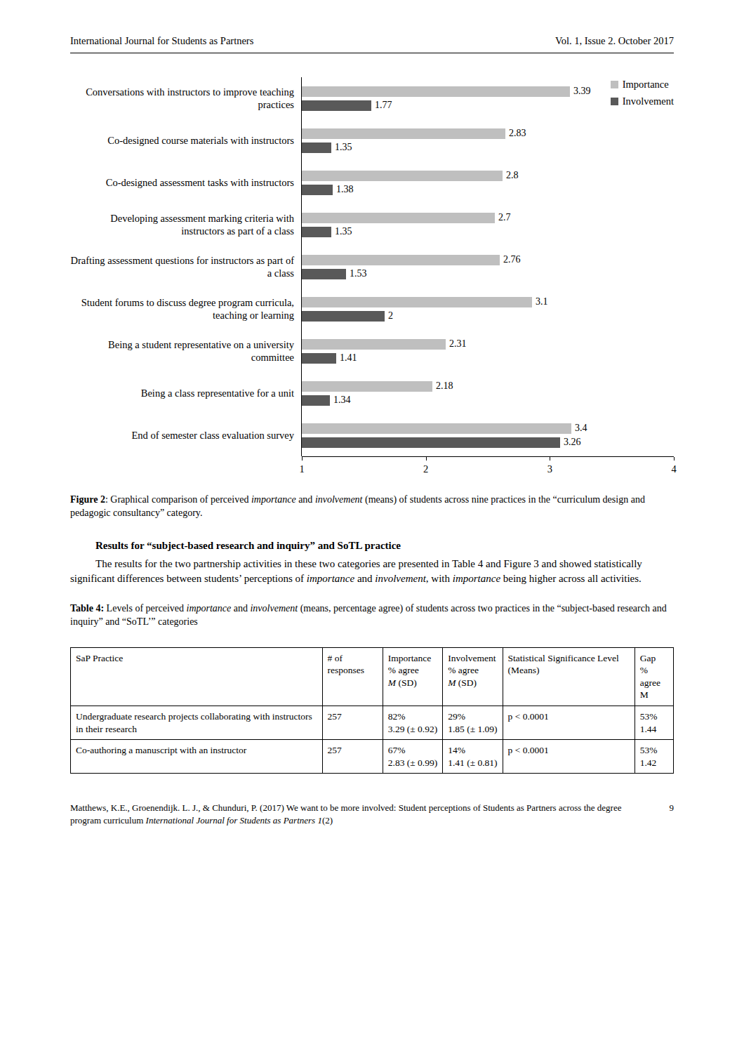International Journal for Students as Partners
Vol. 1, Issue 2. October 2017
Importance
Involvement
Conversations with instructors to improve teaching practices
3.39
1.77
Co-designed course materials with instructors
2.83
1.35
Co-designed assessment tasks with instructors
2.8
1.38
Developing assessment marking criteria with instructors as part of a class
2.7
1.35
Drafting assessment questions for instructors as part of a class
2.76
1.53
Student forums to discuss degree program curricula, teaching or learning
3.1
2
Being a student representative on a university committee
2.31
1.41
Being a class representative for a unit
2.18
1.34
End of semester class evaluation survey
3.4
3.26
1 2 3 4
Figure 2: Graphical comparison of perceived importance and involvement (means) of students across nine practices in the “curriculum design and pedagogic consultancy” category.
Results for “subject-based research and inquiry” and SoTL practice
The results for the two partnership activities in these two categories are presented in Table 4 and Figure 3 and showed statistically significant differences between students’ perceptions of importance and involvement, with importance being higher across all activities.
Table 4: Levels of perceived importance and involvement (means, percentage agree) of students across two practices in the “subject-based research and inquiry” and “SoTL’” categories
| SaP Practice | # of responses | Importance % agree M (SD) | Involvement % agree M (SD) | Statistical Significance Level (Means) | Gap % agree M |
| --- | --- | --- | --- | --- | --- |
| Undergraduate research projects collaborating with instructors in their research | 257 | 82% 3.29 (± 0.92) | 29% 1.85 (± 1.09) | p < 0.0001 | 53% 1.44 |
| Co-authoring a manuscript with an instructor | 257 | 67% 2.83 (± 0.99) | 14% 1.41 (± 0.81) | p < 0.0001 | 53% 1.42 |
9 Matthews, K.E., Groenendijk. L. J., & Chunduri, P. (2017) We want to be more involved: Student perceptions of Students as Partners across the degree program curriculum International Journal for Students as Partners 1(2)